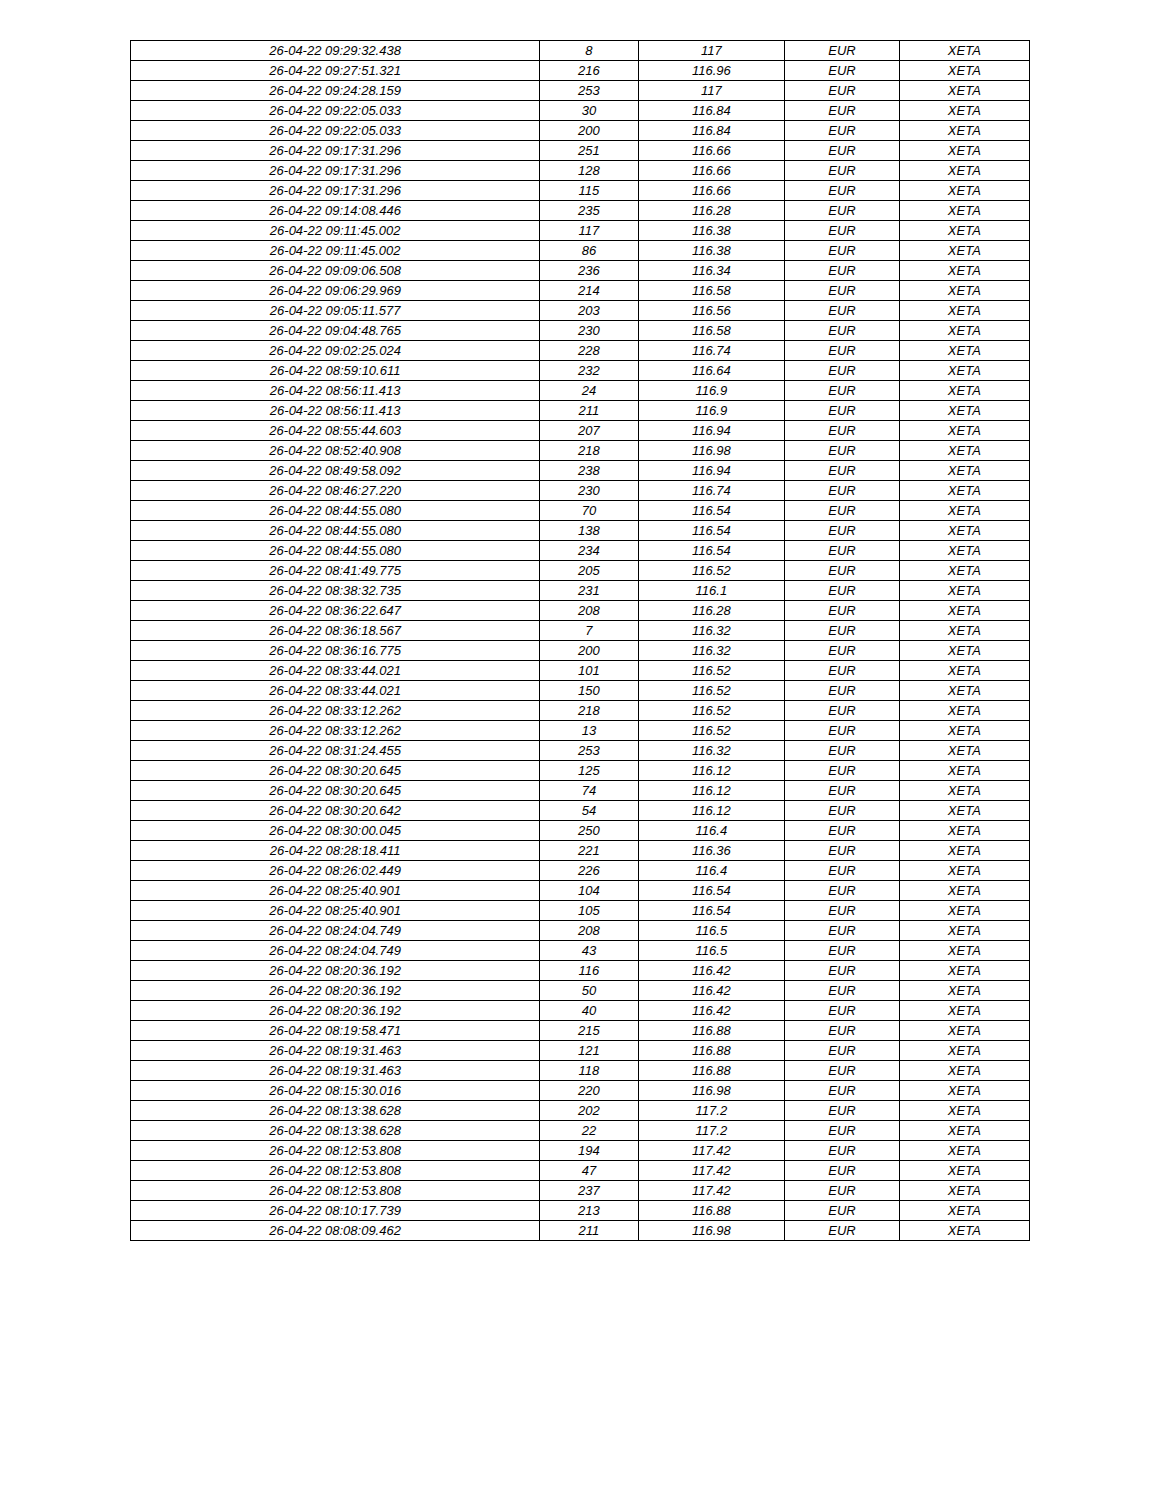| 26-04-22 09:29:32.438 | 8 | 117 | EUR | XETA |
| 26-04-22 09:27:51.321 | 216 | 116.96 | EUR | XETA |
| 26-04-22 09:24:28.159 | 253 | 117 | EUR | XETA |
| 26-04-22 09:22:05.033 | 30 | 116.84 | EUR | XETA |
| 26-04-22 09:22:05.033 | 200 | 116.84 | EUR | XETA |
| 26-04-22 09:17:31.296 | 251 | 116.66 | EUR | XETA |
| 26-04-22 09:17:31.296 | 128 | 116.66 | EUR | XETA |
| 26-04-22 09:17:31.296 | 115 | 116.66 | EUR | XETA |
| 26-04-22 09:14:08.446 | 235 | 116.28 | EUR | XETA |
| 26-04-22 09:11:45.002 | 117 | 116.38 | EUR | XETA |
| 26-04-22 09:11:45.002 | 86 | 116.38 | EUR | XETA |
| 26-04-22 09:09:06.508 | 236 | 116.34 | EUR | XETA |
| 26-04-22 09:06:29.969 | 214 | 116.58 | EUR | XETA |
| 26-04-22 09:05:11.577 | 203 | 116.56 | EUR | XETA |
| 26-04-22 09:04:48.765 | 230 | 116.58 | EUR | XETA |
| 26-04-22 09:02:25.024 | 228 | 116.74 | EUR | XETA |
| 26-04-22 08:59:10.611 | 232 | 116.64 | EUR | XETA |
| 26-04-22 08:56:11.413 | 24 | 116.9 | EUR | XETA |
| 26-04-22 08:56:11.413 | 211 | 116.9 | EUR | XETA |
| 26-04-22 08:55:44.603 | 207 | 116.94 | EUR | XETA |
| 26-04-22 08:52:40.908 | 218 | 116.98 | EUR | XETA |
| 26-04-22 08:49:58.092 | 238 | 116.94 | EUR | XETA |
| 26-04-22 08:46:27.220 | 230 | 116.74 | EUR | XETA |
| 26-04-22 08:44:55.080 | 70 | 116.54 | EUR | XETA |
| 26-04-22 08:44:55.080 | 138 | 116.54 | EUR | XETA |
| 26-04-22 08:44:55.080 | 234 | 116.54 | EUR | XETA |
| 26-04-22 08:41:49.775 | 205 | 116.52 | EUR | XETA |
| 26-04-22 08:38:32.735 | 231 | 116.1 | EUR | XETA |
| 26-04-22 08:36:22.647 | 208 | 116.28 | EUR | XETA |
| 26-04-22 08:36:18.567 | 7 | 116.32 | EUR | XETA |
| 26-04-22 08:36:16.775 | 200 | 116.32 | EUR | XETA |
| 26-04-22 08:33:44.021 | 101 | 116.52 | EUR | XETA |
| 26-04-22 08:33:44.021 | 150 | 116.52 | EUR | XETA |
| 26-04-22 08:33:12.262 | 218 | 116.52 | EUR | XETA |
| 26-04-22 08:33:12.262 | 13 | 116.52 | EUR | XETA |
| 26-04-22 08:31:24.455 | 253 | 116.32 | EUR | XETA |
| 26-04-22 08:30:20.645 | 125 | 116.12 | EUR | XETA |
| 26-04-22 08:30:20.645 | 74 | 116.12 | EUR | XETA |
| 26-04-22 08:30:20.642 | 54 | 116.12 | EUR | XETA |
| 26-04-22 08:30:00.045 | 250 | 116.4 | EUR | XETA |
| 26-04-22 08:28:18.411 | 221 | 116.36 | EUR | XETA |
| 26-04-22 08:26:02.449 | 226 | 116.4 | EUR | XETA |
| 26-04-22 08:25:40.901 | 104 | 116.54 | EUR | XETA |
| 26-04-22 08:25:40.901 | 105 | 116.54 | EUR | XETA |
| 26-04-22 08:24:04.749 | 208 | 116.5 | EUR | XETA |
| 26-04-22 08:24:04.749 | 43 | 116.5 | EUR | XETA |
| 26-04-22 08:20:36.192 | 116 | 116.42 | EUR | XETA |
| 26-04-22 08:20:36.192 | 50 | 116.42 | EUR | XETA |
| 26-04-22 08:20:36.192 | 40 | 116.42 | EUR | XETA |
| 26-04-22 08:19:58.471 | 215 | 116.88 | EUR | XETA |
| 26-04-22 08:19:31.463 | 121 | 116.88 | EUR | XETA |
| 26-04-22 08:19:31.463 | 118 | 116.88 | EUR | XETA |
| 26-04-22 08:15:30.016 | 220 | 116.98 | EUR | XETA |
| 26-04-22 08:13:38.628 | 202 | 117.2 | EUR | XETA |
| 26-04-22 08:13:38.628 | 22 | 117.2 | EUR | XETA |
| 26-04-22 08:12:53.808 | 194 | 117.42 | EUR | XETA |
| 26-04-22 08:12:53.808 | 47 | 117.42 | EUR | XETA |
| 26-04-22 08:12:53.808 | 237 | 117.42 | EUR | XETA |
| 26-04-22 08:10:17.739 | 213 | 116.88 | EUR | XETA |
| 26-04-22 08:08:09.462 | 211 | 116.98 | EUR | XETA |